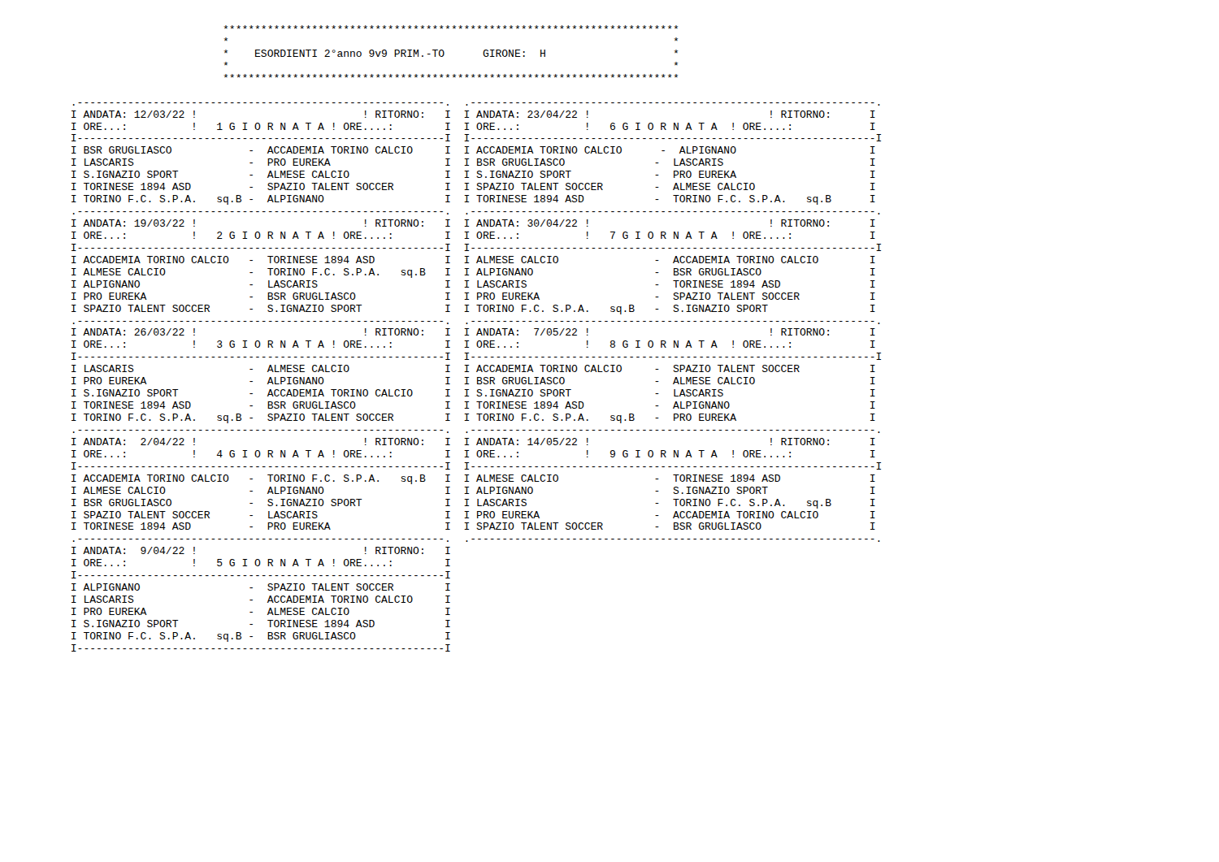************************************************************************
                              *                                                                      *
                              *    ESORDIENTI 2°anno 9v9 PRIM.-TO      GIRONE:  H                    *
                              *                                                                      *
                              ************************************************************************

      .----------------------------------------------------------.  .----------------------------------------------------------------.
      I ANDATA: 12/03/22 !                          ! RITORNO:   I  I ANDATA: 23/04/22 !                            ! RITORNO:      I
      I ORE...:          !   1 G I O R N A T A ! ORE....:        I  I ORE...:          !   6 G I O R N A T A  ! ORE....:            I
      I----------------------------------------------------------I  I----------------------------------------------------------------I
      I BSR GRUGLIASCO            -  ACCADEMIA TORINO CALCIO     I  I ACCADEMIA TORINO CALCIO      -  ALPIGNANO                     I
      I LASCARIS                  -  PRO EUREKA                  I  I BSR GRUGLIASCO              -  LASCARIS                       I
      I S.IGNAZIO SPORT           -  ALMESE CALCIO               I  I S.IGNAZIO SPORT             -  PRO EUREKA                     I
      I TORINESE 1894 ASD         -  SPAZIO TALENT SOCCER        I  I SPAZIO TALENT SOCCER        -  ALMESE CALCIO                  I
      I TORINO F.C. S.P.A.   sq.B -  ALPIGNANO                   I  I TORINESE 1894 ASD           -  TORINO F.C. S.P.A.   sq.B      I
      .----------------------------------------------------------.  .----------------------------------------------------------------.
      I ANDATA: 19/03/22 !                          ! RITORNO:   I  I ANDATA: 30/04/22 !                            ! RITORNO:      I
      I ORE...:          !   2 G I O R N A T A ! ORE....:        I  I ORE...:          !   7 G I O R N A T A  ! ORE....:            I
      I----------------------------------------------------------I  I----------------------------------------------------------------I
      I ACCADEMIA TORINO CALCIO   -  TORINESE 1894 ASD           I  I ALMESE CALCIO               -  ACCADEMIA TORINO CALCIO        I
      I ALMESE CALCIO             -  TORINO F.C. S.P.A.   sq.B   I  I ALPIGNANO                   -  BSR GRUGLIASCO                 I
      I ALPIGNANO                 -  LASCARIS                    I  I LASCARIS                    -  TORINESE 1894 ASD              I
      I PRO EUREKA                -  BSR GRUGLIASCO              I  I PRO EUREKA                  -  SPAZIO TALENT SOCCER           I
      I SPAZIO TALENT SOCCER      -  S.IGNAZIO SPORT             I  I TORINO F.C. S.P.A.   sq.B   -  S.IGNAZIO SPORT                I
      .----------------------------------------------------------.  .----------------------------------------------------------------.
      I ANDATA: 26/03/22 !                          ! RITORNO:   I  I ANDATA:  7/05/22 !                            ! RITORNO:      I
      I ORE...:          !   3 G I O R N A T A ! ORE....:        I  I ORE...:          !   8 G I O R N A T A  ! ORE....:            I
      I----------------------------------------------------------I  I----------------------------------------------------------------I
      I LASCARIS                  -  ALMESE CALCIO               I  I ACCADEMIA TORINO CALCIO     -  SPAZIO TALENT SOCCER           I
      I PRO EUREKA                -  ALPIGNANO                   I  I BSR GRUGLIASCO              -  ALMESE CALCIO                  I
      I S.IGNAZIO SPORT           -  ACCADEMIA TORINO CALCIO     I  I S.IGNAZIO SPORT             -  LASCARIS                       I
      I TORINESE 1894 ASD         -  BSR GRUGLIASCO              I  I TORINESE 1894 ASD           -  ALPIGNANO                      I
      I TORINO F.C. S.P.A.   sq.B -  SPAZIO TALENT SOCCER        I  I TORINO F.C. S.P.A.   sq.B   -  PRO EUREKA                     I
      .----------------------------------------------------------.  .----------------------------------------------------------------.
      I ANDATA:  2/04/22 !                          ! RITORNO:   I  I ANDATA: 14/05/22 !                            ! RITORNO:      I
      I ORE...:          !   4 G I O R N A T A ! ORE....:        I  I ORE...:          !   9 G I O R N A T A  ! ORE....:            I
      I----------------------------------------------------------I  I----------------------------------------------------------------I
      I ACCADEMIA TORINO CALCIO   -  TORINO F.C. S.P.A.   sq.B   I  I ALMESE CALCIO               -  TORINESE 1894 ASD              I
      I ALMESE CALCIO             -  ALPIGNANO                   I  I ALPIGNANO                   -  S.IGNAZIO SPORT                I
      I BSR GRUGLIASCO            -  S.IGNAZIO SPORT             I  I LASCARIS                    -  TORINO F.C. S.P.A.   sq.B      I
      I SPAZIO TALENT SOCCER      -  LASCARIS                    I  I PRO EUREKA                  -  ACCADEMIA TORINO CALCIO        I
      I TORINESE 1894 ASD         -  PRO EUREKA                  I  I SPAZIO TALENT SOCCER        -  BSR GRUGLIASCO                 I
      .----------------------------------------------------------.  .----------------------------------------------------------------.
      I ANDATA:  9/04/22 !                          ! RITORNO:   I
      I ORE...:          !   5 G I O R N A T A ! ORE....:        I
      I----------------------------------------------------------I
      I ALPIGNANO                 -  SPAZIO TALENT SOCCER        I
      I LASCARIS                  -  ACCADEMIA TORINO CALCIO     I
      I PRO EUREKA                -  ALMESE CALCIO               I
      I S.IGNAZIO SPORT           -  TORINESE 1894 ASD           I
      I TORINO F.C. S.P.A.   sq.B -  BSR GRUGLIASCO              I
      I----------------------------------------------------------I